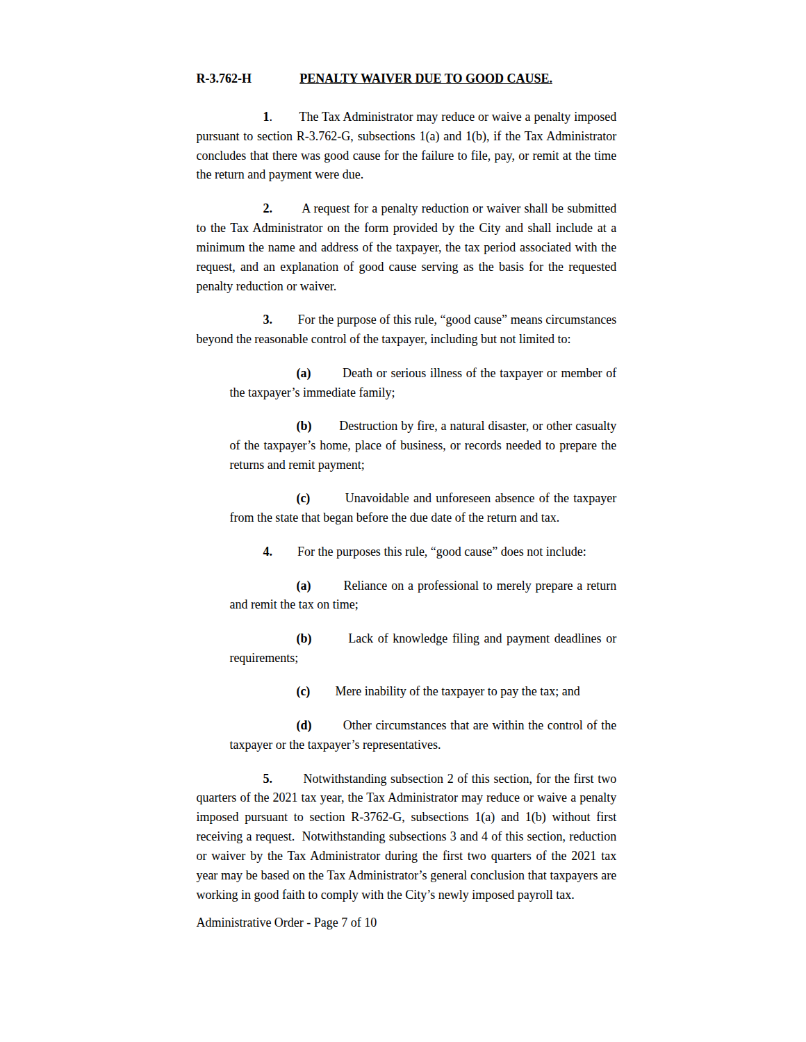R-3.762-H PENALTY WAIVER DUE TO GOOD CAUSE.
1. The Tax Administrator may reduce or waive a penalty imposed pursuant to section R-3.762-G, subsections 1(a) and 1(b), if the Tax Administrator concludes that there was good cause for the failure to file, pay, or remit at the time the return and payment were due.
2. A request for a penalty reduction or waiver shall be submitted to the Tax Administrator on the form provided by the City and shall include at a minimum the name and address of the taxpayer, the tax period associated with the request, and an explanation of good cause serving as the basis for the requested penalty reduction or waiver.
3. For the purpose of this rule, “good cause” means circumstances beyond the reasonable control of the taxpayer, including but not limited to:
(a) Death or serious illness of the taxpayer or member of the taxpayer’s immediate family;
(b) Destruction by fire, a natural disaster, or other casualty of the taxpayer’s home, place of business, or records needed to prepare the returns and remit payment;
(c) Unavoidable and unforeseen absence of the taxpayer from the state that began before the due date of the return and tax.
4. For the purposes this rule, “good cause” does not include:
(a) Reliance on a professional to merely prepare a return and remit the tax on time;
(b) Lack of knowledge filing and payment deadlines or requirements;
(c) Mere inability of the taxpayer to pay the tax; and
(d) Other circumstances that are within the control of the taxpayer or the taxpayer’s representatives.
5. Notwithstanding subsection 2 of this section, for the first two quarters of the 2021 tax year, the Tax Administrator may reduce or waive a penalty imposed pursuant to section R-3762-G, subsections 1(a) and 1(b) without first receiving a request. Notwithstanding subsections 3 and 4 of this section, reduction or waiver by the Tax Administrator during the first two quarters of the 2021 tax year may be based on the Tax Administrator’s general conclusion that taxpayers are working in good faith to comply with the City’s newly imposed payroll tax.
Administrative Order - Page 7 of 10